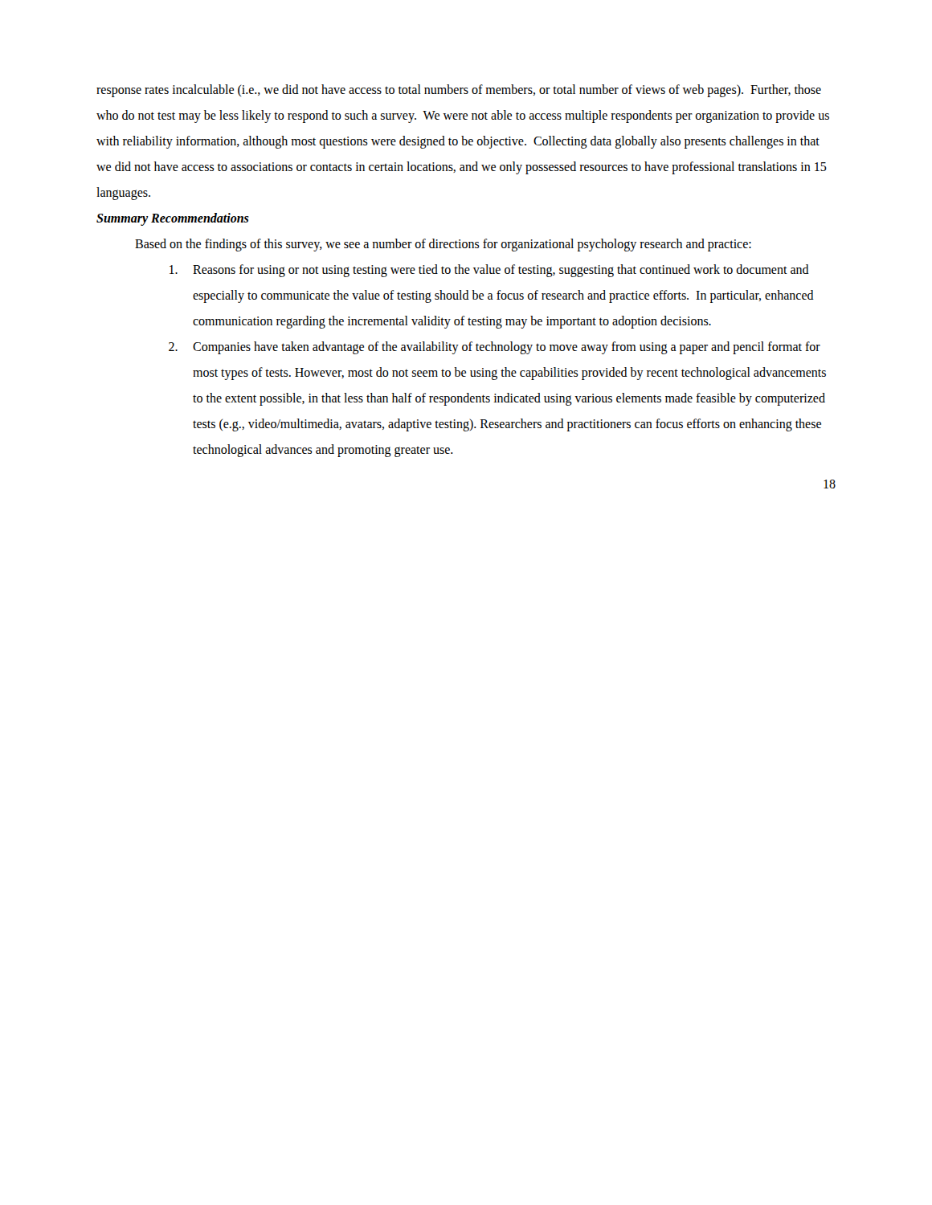response rates incalculable (i.e., we did not have access to total numbers of members, or total number of views of web pages). Further, those who do not test may be less likely to respond to such a survey. We were not able to access multiple respondents per organization to provide us with reliability information, although most questions were designed to be objective. Collecting data globally also presents challenges in that we did not have access to associations or contacts in certain locations, and we only possessed resources to have professional translations in 15 languages.
Summary Recommendations
Based on the findings of this survey, we see a number of directions for organizational psychology research and practice:
Reasons for using or not using testing were tied to the value of testing, suggesting that continued work to document and especially to communicate the value of testing should be a focus of research and practice efforts. In particular, enhanced communication regarding the incremental validity of testing may be important to adoption decisions.
Companies have taken advantage of the availability of technology to move away from using a paper and pencil format for most types of tests. However, most do not seem to be using the capabilities provided by recent technological advancements to the extent possible, in that less than half of respondents indicated using various elements made feasible by computerized tests (e.g., video/multimedia, avatars, adaptive testing). Researchers and practitioners can focus efforts on enhancing these technological advances and promoting greater use.
18